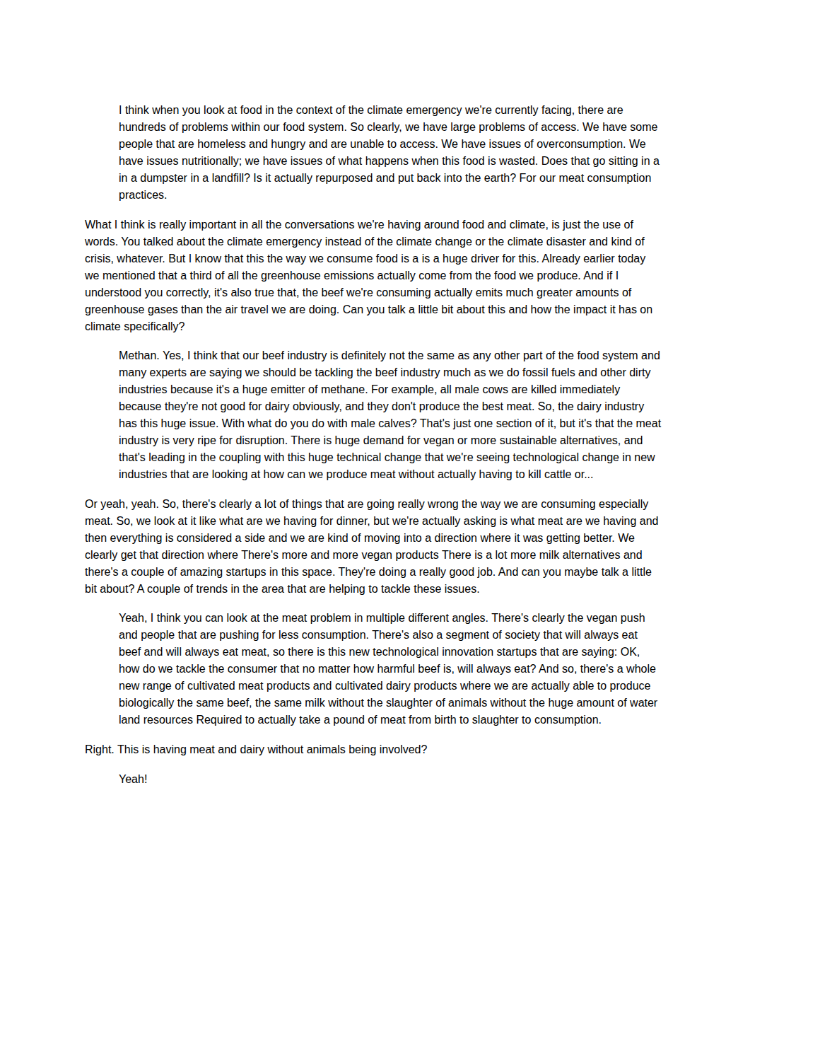I think when you look at food in the context of the climate emergency we're currently facing, there are hundreds of problems within our food system. So clearly, we have large problems of access. We have some people that are homeless and hungry and are unable to access. We have issues of overconsumption. We have issues nutritionally; we have issues of what happens when this food is wasted. Does that go sitting in a in a dumpster in a landfill? Is it actually repurposed and put back into the earth? For our meat consumption practices.
What I think is really important in all the conversations we're having around food and climate, is just the use of words. You talked about the climate emergency instead of the climate change or the climate disaster and kind of crisis, whatever. But I know that this the way we consume food is a is a huge driver for this. Already earlier today we mentioned that a third of all the greenhouse emissions actually come from the food we produce. And if I understood you correctly, it's also true that, the beef we're consuming actually emits much greater amounts of greenhouse gases than the air travel we are doing. Can you talk a little bit about this and how the impact it has on climate specifically?
Methan. Yes, I think that our beef industry is definitely not the same as any other part of the food system and many experts are saying we should be tackling the beef industry much as we do fossil fuels and other dirty industries because it's a huge emitter of methane. For example, all male cows are killed immediately because they're not good for dairy obviously, and they don't produce the best meat. So, the dairy industry has this huge issue. With what do you do with male calves? That's just one section of it, but it's that the meat industry is very ripe for disruption. There is huge demand for vegan or more sustainable alternatives, and that's leading in the coupling with this huge technical change that we're seeing technological change in new industries that are looking at how can we produce meat without actually having to kill cattle or...
Or yeah, yeah. So, there's clearly a lot of things that are going really wrong the way we are consuming especially meat. So, we look at it like what are we having for dinner, but we're actually asking is what meat are we having and then everything is considered a side and we are kind of moving into a direction where it was getting better. We clearly get that direction where There's more and more vegan products There is a lot more milk alternatives and there's a couple of amazing startups in this space. They're doing a really good job. And can you maybe talk a little bit about? A couple of trends in the area that are helping to tackle these issues.
Yeah, I think you can look at the meat problem in multiple different angles. There's clearly the vegan push and people that are pushing for less consumption. There's also a segment of society that will always eat beef and will always eat meat, so there is this new technological innovation startups that are saying: OK, how do we tackle the consumer that no matter how harmful beef is, will always eat? And so, there's a whole new range of cultivated meat products and cultivated dairy products where we are actually able to produce biologically the same beef, the same milk without the slaughter of animals without the huge amount of water land resources Required to actually take a pound of meat from birth to slaughter to consumption.
Right. This is having meat and dairy without animals being involved?
Yeah!